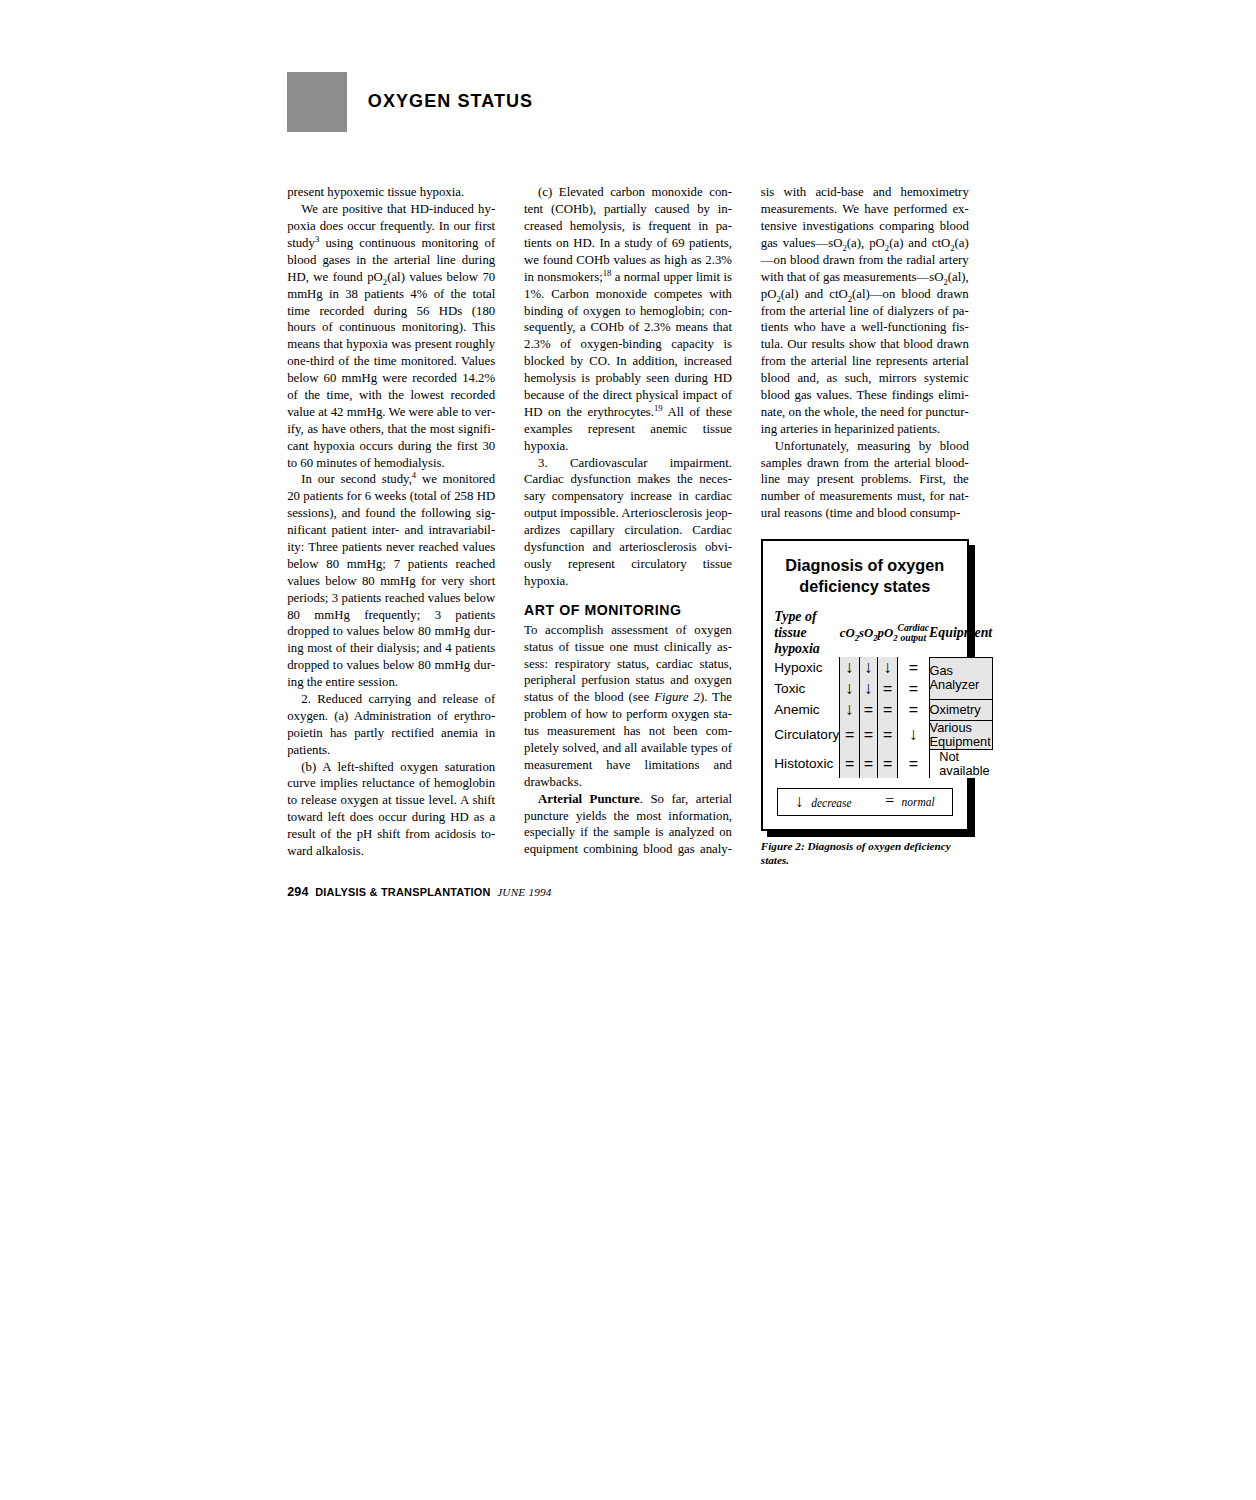OXYGEN STATUS
present hypoxemic tissue hypoxia.
We are positive that HD-induced hypoxia does occur frequently. In our first study3 using continuous monitoring of blood gases in the arterial line during HD, we found pO2(al) values below 70 mmHg in 38 patients 4% of the total time recorded during 56 HDs (180 hours of continuous monitoring). This means that hypoxia was present roughly one-third of the time monitored. Values below 60 mmHg were recorded 14.2% of the time, with the lowest recorded value at 42 mmHg. We were able to verify, as have others, that the most significant hypoxia occurs during the first 30 to 60 minutes of hemodialysis.
In our second study,4 we monitored 20 patients for 6 weeks (total of 258 HD sessions), and found the following significant patient inter- and intravariability: Three patients never reached values below 80 mmHg; 7 patients reached values below 80 mmHg for very short periods; 3 patients reached values below 80 mmHg frequently; 3 patients dropped to values below 80 mmHg during most of their dialysis; and 4 patients dropped to values below 80 mmHg during the entire session.
2. Reduced carrying and release of oxygen. (a) Administration of erythropoietin has partly rectified anemia in patients.
(b) A left-shifted oxygen saturation curve implies reluctance of hemoglobin to release oxygen at tissue level. A shift toward left does occur during HD as a result of the pH shift from acidosis toward alkalosis.
(c) Elevated carbon monoxide content (COHb), partially caused by increased hemolysis, is frequent in patients on HD. In a study of 69 patients, we found COHb values as high as 2.3% in nonsmokers;18 a normal upper limit is 1%. Carbon monoxide competes with binding of oxygen to hemoglobin; consequently, a COHb of 2.3% means that 2.3% of oxygen-binding capacity is blocked by CO. In addition, increased hemolysis is probably seen during HD because of the direct physical impact of HD on the erythrocytes.19 All of these examples represent anemic tissue hypoxia.
3. Cardiovascular impairment. Cardiac dysfunction makes the necessary compensatory increase in cardiac output impossible. Arteriosclerosis jeopardizes capillary circulation. Cardiac dysfunction and arteriosclerosis obviously represent circulatory tissue hypoxia.
ART OF MONITORING
To accomplish assessment of oxygen status of tissue one must clinically assess: respiratory status, cardiac status, peripheral perfusion status and oxygen status of the blood (see Figure 2). The problem of how to perform oxygen status measurement has not been completely solved, and all available types of measurement have limitations and drawbacks.
Arterial Puncture. So far, arterial puncture yields the most information, especially if the sample is analyzed on equipment combining blood gas analysis with acid-base and hemoximetry measurements. We have performed extensive investigations comparing blood gas values—sO2(a), pO2(a) and ctO2(a)—on blood drawn from the radial artery with that of gas measurements—sO2(al), pO2(al) and ctO2(al)—on blood drawn from the arterial line of dialyzers of patients who have a well-functioning fistula. Our results show that blood drawn from the arterial line represents arterial blood and, as such, mirrors systemic blood gas values. These findings eliminate, on the whole, the need for puncturing arteries in heparinized patients.
Unfortunately, measuring by blood samples drawn from the arterial bloodline may present problems. First, the number of measurements must, for natural reasons (time and blood consump-
Diagnosis of oxygen deficiency states
| Type of tissue hypoxia | cO 2 | sO 2 | pO 2 | Cardiac output | Equipment |
| --- | --- | --- | --- | --- | --- |
| Hypoxic | ↓ | ↓ | ↓ | = | Gas Analyzer |
| Toxic | ↓ | ↓ | = | = |
| Anemic | ↓ | = | = | = | Oximetry |
| Circulatory | = | = | = | ↓ | Various Equipment |
| Histotoxic | = | = | = | = | Not available |
↓ decrease = normal
Figure 2: Diagnosis of oxygen deficiency states.
294 DIALYSIS & TRANSPLANTATION JUNE 1994